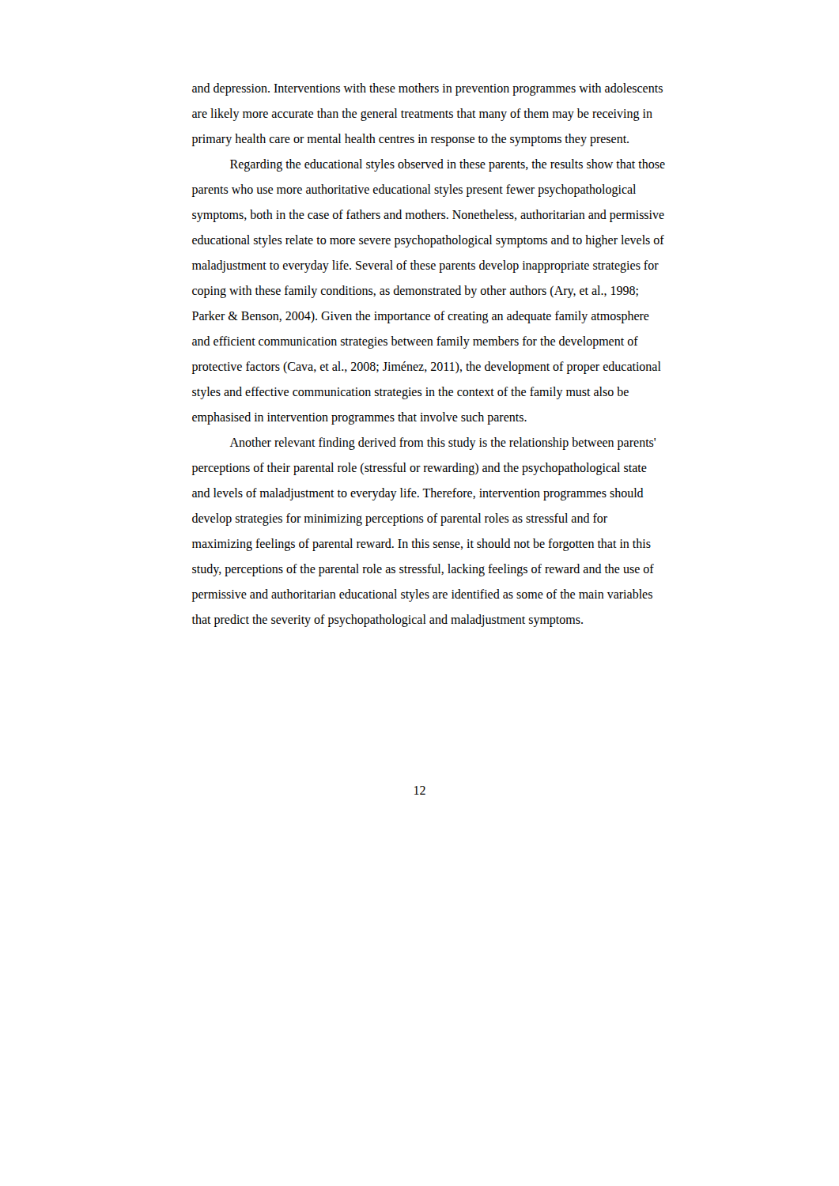and depression. Interventions with these mothers in prevention programmes with adolescents are likely more accurate than the general treatments that many of them may be receiving in primary health care or mental health centres in response to the symptoms they present.
Regarding the educational styles observed in these parents, the results show that those parents who use more authoritative educational styles present fewer psychopathological symptoms, both in the case of fathers and mothers. Nonetheless, authoritarian and permissive educational styles relate to more severe psychopathological symptoms and to higher levels of maladjustment to everyday life. Several of these parents develop inappropriate strategies for coping with these family conditions, as demonstrated by other authors (Ary, et al., 1998; Parker & Benson, 2004). Given the importance of creating an adequate family atmosphere and efficient communication strategies between family members for the development of protective factors (Cava, et al., 2008; Jiménez, 2011), the development of proper educational styles and effective communication strategies in the context of the family must also be emphasised in intervention programmes that involve such parents.
Another relevant finding derived from this study is the relationship between parents' perceptions of their parental role (stressful or rewarding) and the psychopathological state and levels of maladjustment to everyday life. Therefore, intervention programmes should develop strategies for minimizing perceptions of parental roles as stressful and for maximizing feelings of parental reward. In this sense, it should not be forgotten that in this study, perceptions of the parental role as stressful, lacking feelings of reward and the use of permissive and authoritarian educational styles are identified as some of the main variables that predict the severity of psychopathological and maladjustment symptoms.
12